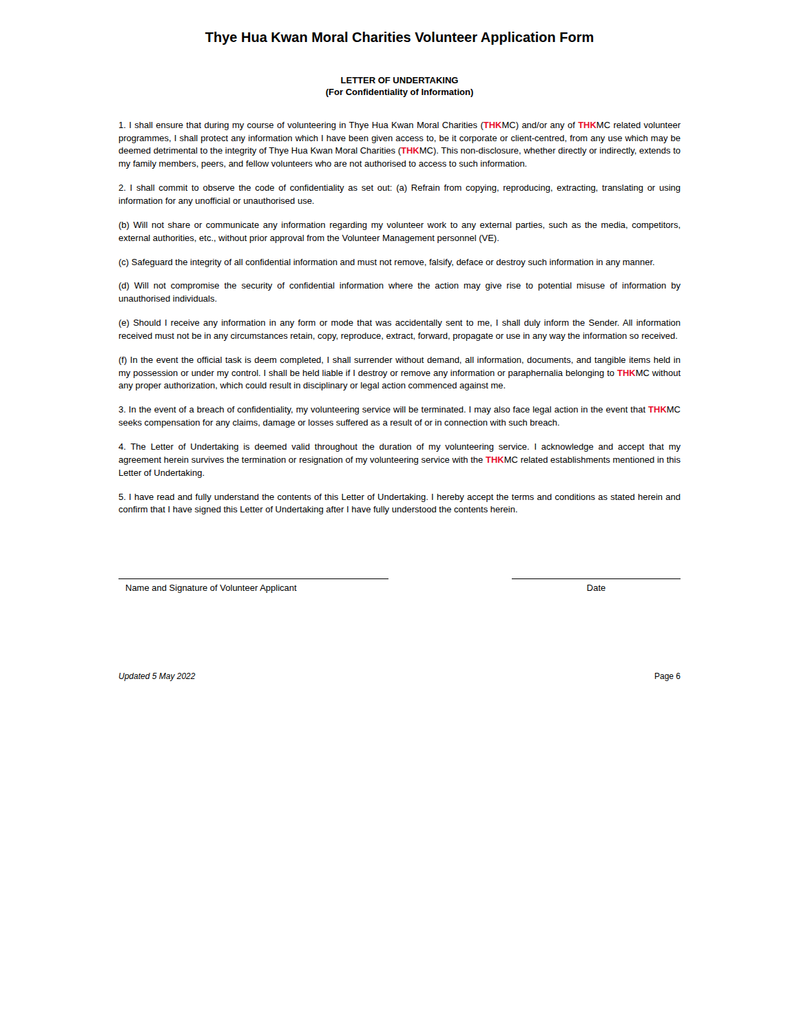Thye Hua Kwan Moral Charities Volunteer Application Form
LETTER OF UNDERTAKING
(For Confidentiality of Information)
1. I shall ensure that during my course of volunteering in Thye Hua Kwan Moral Charities (THKMC) and/or any of THKMC related volunteer programmes, I shall protect any information which I have been given access to, be it corporate or client-centred, from any use which may be deemed detrimental to the integrity of Thye Hua Kwan Moral Charities (THKMC). This non-disclosure, whether directly or indirectly, extends to my family members, peers, and fellow volunteers who are not authorised to access to such information.
2. I shall commit to observe the code of confidentiality as set out: (a) Refrain from copying, reproducing, extracting, translating or using information for any unofficial or unauthorised use.
(b) Will not share or communicate any information regarding my volunteer work to any external parties, such as the media, competitors, external authorities, etc., without prior approval from the Volunteer Management personnel (VE).
(c) Safeguard the integrity of all confidential information and must not remove, falsify, deface or destroy such information in any manner.
(d) Will not compromise the security of confidential information where the action may give rise to potential misuse of information by unauthorised individuals.
(e) Should I receive any information in any form or mode that was accidentally sent to me, I shall duly inform the Sender. All information received must not be in any circumstances retain, copy, reproduce, extract, forward, propagate or use in any way the information so received.
(f) In the event the official task is deem completed, I shall surrender without demand, all information, documents, and tangible items held in my possession or under my control. I shall be held liable if I destroy or remove any information or paraphernalia belonging to THKMC without any proper authorization, which could result in disciplinary or legal action commenced against me.
3. In the event of a breach of confidentiality, my volunteering service will be terminated. I may also face legal action in the event that THKMC seeks compensation for any claims, damage or losses suffered as a result of or in connection with such breach.
4. The Letter of Undertaking is deemed valid throughout the duration of my volunteering service. I acknowledge and accept that my agreement herein survives the termination or resignation of my volunteering service with the THKMC related establishments mentioned in this Letter of Undertaking.
5. I have read and fully understand the contents of this Letter of Undertaking. I hereby accept the terms and conditions as stated herein and confirm that I have signed this Letter of Undertaking after I have fully understood the contents herein.
Name and Signature of Volunteer Applicant
Date
Updated 5 May 2022 Page 6